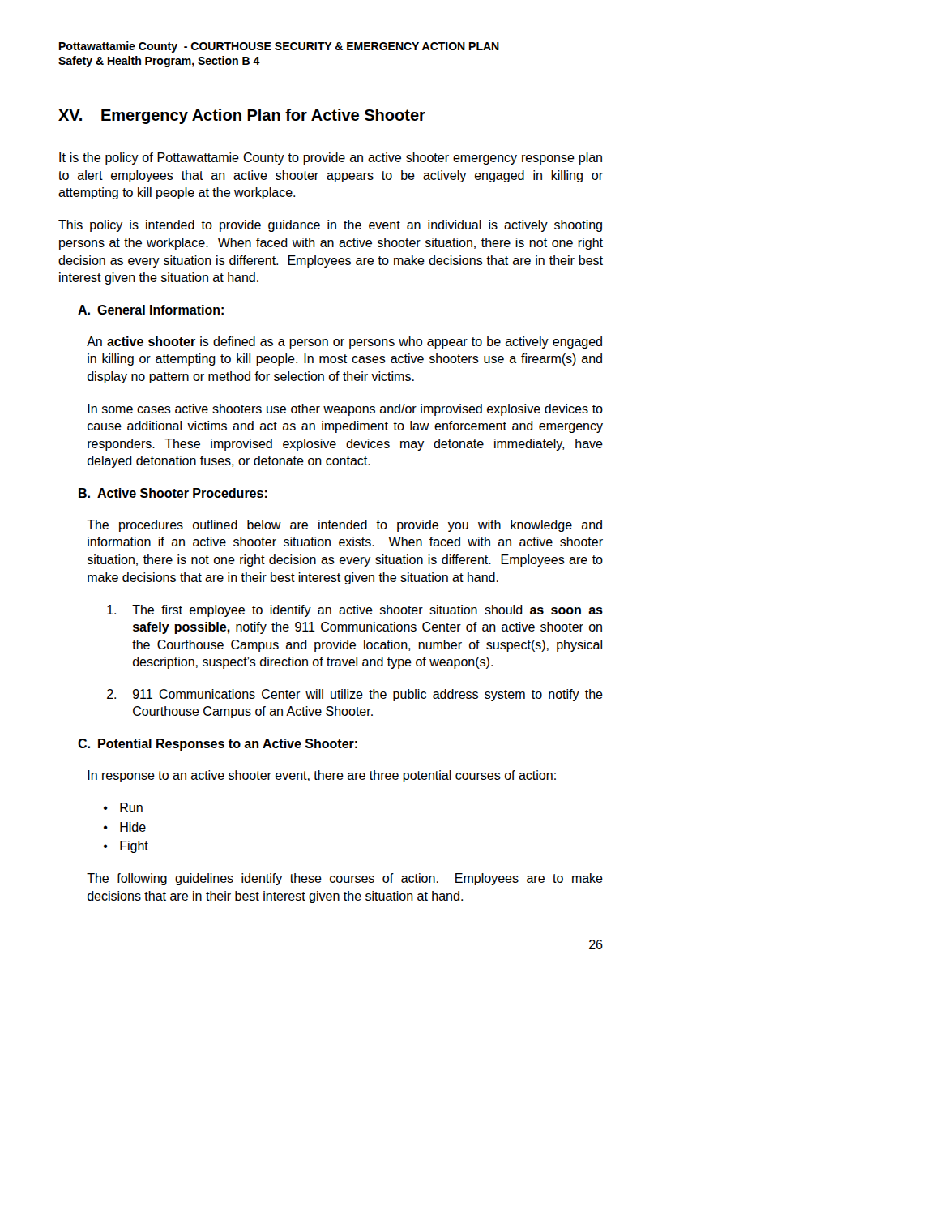Pottawattamie County - COURTHOUSE SECURITY & EMERGENCY ACTION PLAN
Safety & Health Program, Section B 4
XV. Emergency Action Plan for Active Shooter
It is the policy of Pottawattamie County to provide an active shooter emergency response plan to alert employees that an active shooter appears to be actively engaged in killing or attempting to kill people at the workplace.
This policy is intended to provide guidance in the event an individual is actively shooting persons at the workplace. When faced with an active shooter situation, there is not one right decision as every situation is different. Employees are to make decisions that are in their best interest given the situation at hand.
A. General Information:
An active shooter is defined as a person or persons who appear to be actively engaged in killing or attempting to kill people. In most cases active shooters use a firearm(s) and display no pattern or method for selection of their victims.
In some cases active shooters use other weapons and/or improvised explosive devices to cause additional victims and act as an impediment to law enforcement and emergency responders. These improvised explosive devices may detonate immediately, have delayed detonation fuses, or detonate on contact.
B. Active Shooter Procedures:
The procedures outlined below are intended to provide you with knowledge and information if an active shooter situation exists. When faced with an active shooter situation, there is not one right decision as every situation is different. Employees are to make decisions that are in their best interest given the situation at hand.
The first employee to identify an active shooter situation should as soon as safely possible, notify the 911 Communications Center of an active shooter on the Courthouse Campus and provide location, number of suspect(s), physical description, suspect’s direction of travel and type of weapon(s).
911 Communications Center will utilize the public address system to notify the Courthouse Campus of an Active Shooter.
C. Potential Responses to an Active Shooter:
In response to an active shooter event, there are three potential courses of action:
Run
Hide
Fight
The following guidelines identify these courses of action. Employees are to make decisions that are in their best interest given the situation at hand.
26